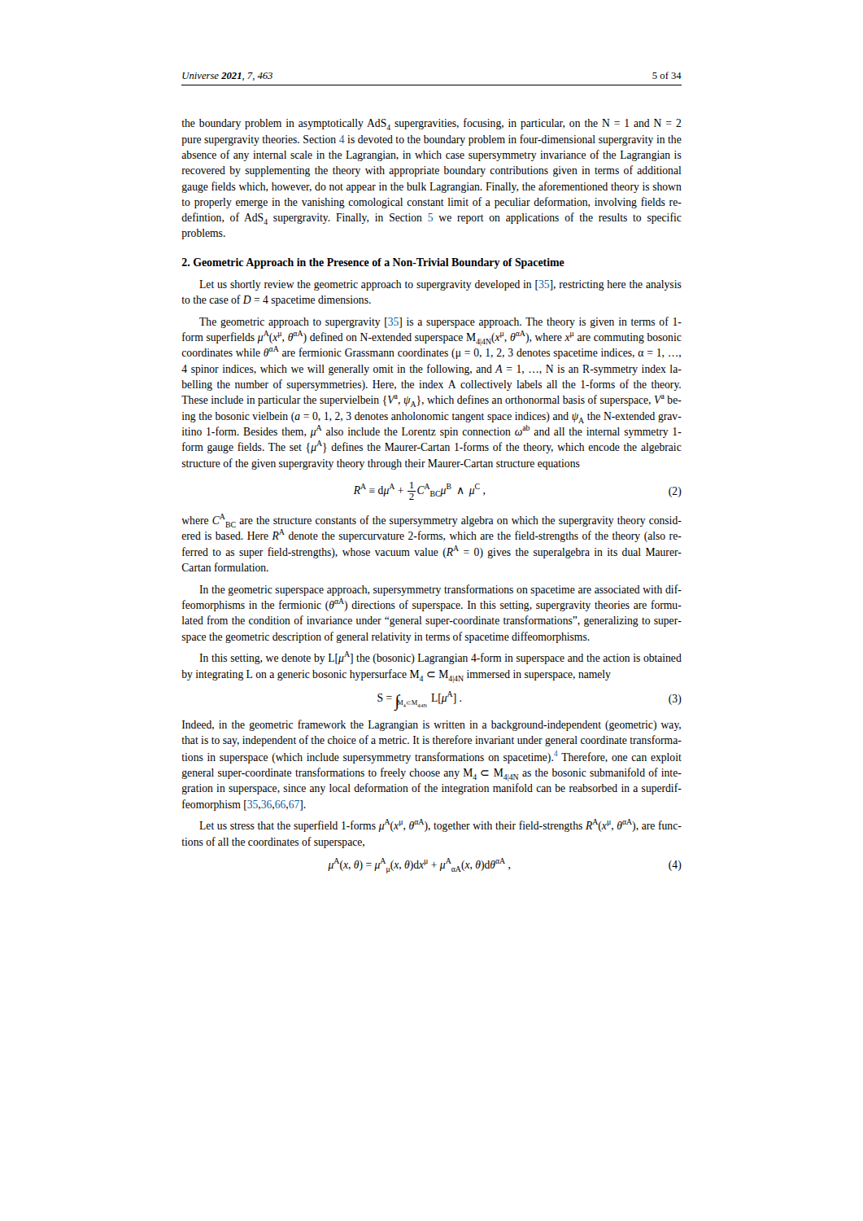Universe 2021, 7, 463 5 of 34
the boundary problem in asymptotically AdS4 supergravities, focusing, in particular, on the N = 1 and N = 2 pure supergravity theories. Section 4 is devoted to the boundary problem in four-dimensional supergravity in the absence of any internal scale in the Lagrangian, in which case supersymmetry invariance of the Lagrangian is recovered by supplementing the theory with appropriate boundary contributions given in terms of additional gauge fields which, however, do not appear in the bulk Lagrangian. Finally, the aforementioned theory is shown to properly emerge in the vanishing comological constant limit of a peculiar deformation, involving fields redefintion, of AdS4 supergravity. Finally, in Section 5 we report on applications of the results to specific problems.
2. Geometric Approach in the Presence of a Non-Trivial Boundary of Spacetime
Let us shortly review the geometric approach to supergravity developed in [35], restricting here the analysis to the case of D = 4 spacetime dimensions.
The geometric approach to supergravity [35] is a superspace approach. The theory is given in terms of 1-form superfields μA(xμ, θαA) defined on N-extended superspace M4|4N(xμ, θαA), where xμ are commuting bosonic coordinates while θαA are fermionic Grassmann coordinates (μ = 0, 1, 2, 3 denotes spacetime indices, α = 1, …, 4 spinor indices, which we will generally omit in the following, and A = 1, …, N is an R-symmetry index labelling the number of supersymmetries). Here, the index A collectively labels all the 1-forms of the theory. These include in particular the supervielbein {Va, ψA}, which defines an orthonormal basis of superspace, Va being the bosonic vielbein (a = 0, 1, 2, 3 denotes anholonomic tangent space indices) and ψA the N-extended gravitino 1-form. Besides them, μA also include the Lorentz spin connection ωab and all the internal symmetry 1-form gauge fields. The set {μA} defines the Maurer-Cartan 1-forms of the theory, which encode the algebraic structure of the given supergravity theory through their Maurer-Cartan structure equations
RA ≡ dμA + 12 CABCμB ∧ μC ,
(2)
where CABC are the structure constants of the supersymmetry algebra on which the supergravity theory considered is based. Here RA denote the supercurvature 2-forms, which are the field-strengths of the theory (also referred to as super field-strengths), whose vacuum value (RA = 0) gives the superalgebra in its dual Maurer-Cartan formulation.
In the geometric superspace approach, supersymmetry transformations on spacetime are associated with diffeomorphisms in the fermionic (θαA) directions of superspace. In this setting, supergravity theories are formulated from the condition of invariance under “general super-coordinate transformations”, generalizing to superspace the geometric description of general relativity in terms of spacetime diffeomorphisms.
In this setting, we denote by L[μA] the (bosonic) Lagrangian 4-form in superspace and the action is obtained by integrating L on a generic bosonic hypersurface M4 ⊂ M4|4N immersed in superspace, namely
S = ∫M4⊂M4|4N L[μA] .
(3)
Indeed, in the geometric framework the Lagrangian is written in a background-independent (geometric) way, that is to say, independent of the choice of a metric. It is therefore invariant under general coordinate transformations in superspace (which include supersymmetry transformations on spacetime).4 Therefore, one can exploit general super-coordinate transformations to freely choose any M4 ⊂ M4|4N as the bosonic submanifold of integration in superspace, since any local deformation of the integration manifold can be reabsorbed in a superdiffeomorphism [35,36,66,67].
Let us stress that the superfield 1-forms μA(xμ, θαA), together with their field-strengths RA(xμ, θαA), are functions of all the coordinates of superspace,
μA(x, θ) = μAμ(x, θ)dxμ + μAαA(x, θ)dθαA ,
(4)